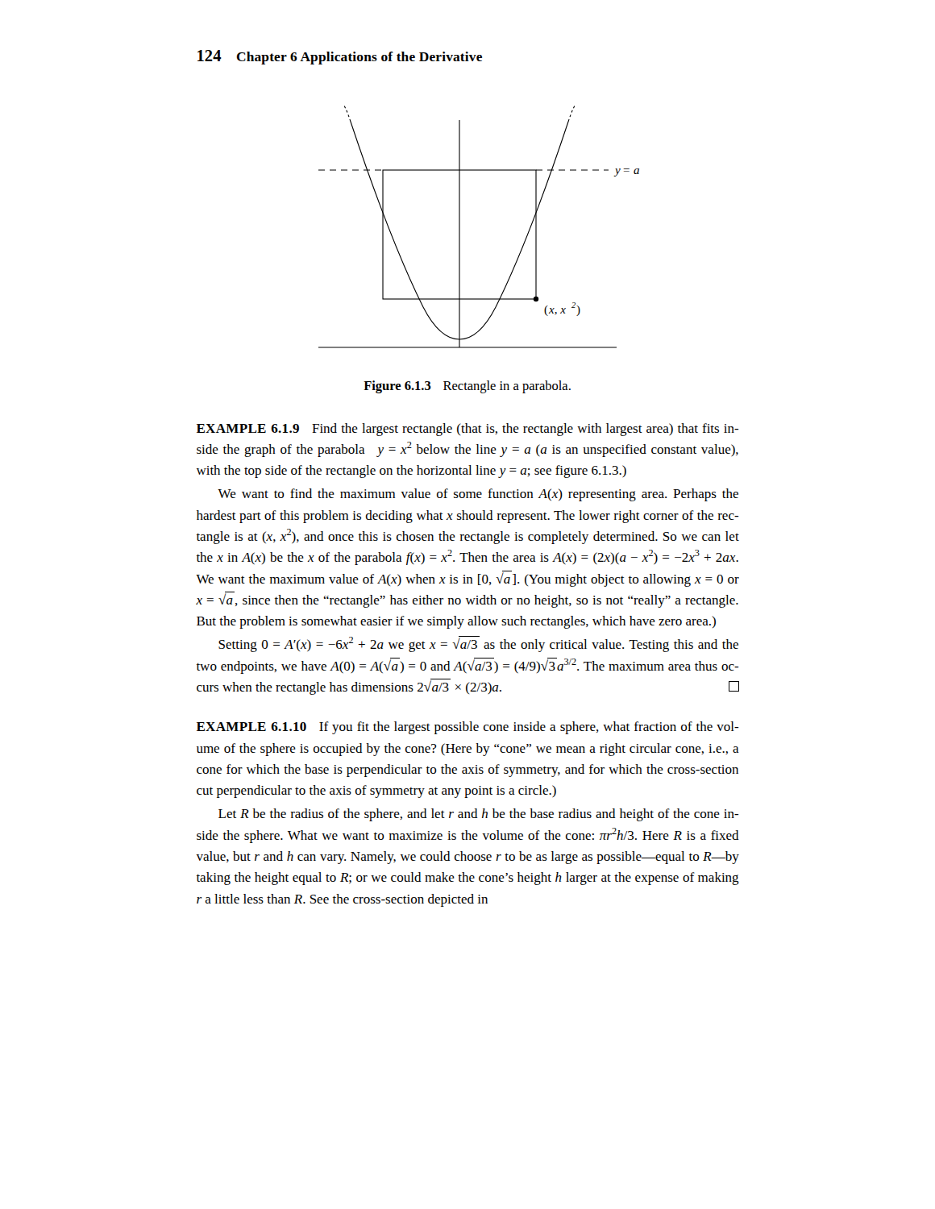124 Chapter 6 Applications of the Derivative
y = a ( x, x 2 )
Figure 6.1.3 Rectangle in a parabola.
EXAMPLE 6.1.9 Find the largest rectangle (that is, the rectangle with largest area) that fits inside the graph of the parabola y = x2 below the line y = a (a is an unspecified constant value), with the top side of the rectangle on the horizontal line y = a; see figure 6.1.3.)
We want to find the maximum value of some function A(x) representing area. Perhaps the hardest part of this problem is deciding what x should represent. The lower right corner of the rectangle is at (x, x2), and once this is chosen the rectangle is completely determined. So we can let the x in A(x) be the x of the parabola f(x) = x2. Then the area is A(x) = (2x)(a − x2) = −2x3 + 2ax. We want the maximum value of A(x) when x is in [0, √a]. (You might object to allowing x = 0 or x = √a, since then the “rectangle” has either no width or no height, so is not “really” a rectangle. But the problem is somewhat easier if we simply allow such rectangles, which have zero area.)
Setting 0 = A′(x) = −6x2 + 2a we get x = √a/3 as the only critical value. Testing this and the two endpoints, we have A(0) = A(√a) = 0 and A(√a/3) = (4/9)√3 a3/2. The maximum area thus occurs when the rectangle has dimensions 2√a/3 × (2/3)a.
EXAMPLE 6.1.10 If you fit the largest possible cone inside a sphere, what fraction of the volume of the sphere is occupied by the cone? (Here by “cone” we mean a right circular cone, i.e., a cone for which the base is perpendicular to the axis of symmetry, and for which the cross-section cut perpendicular to the axis of symmetry at any point is a circle.)
Let R be the radius of the sphere, and let r and h be the base radius and height of the cone inside the sphere. What we want to maximize is the volume of the cone: πr2h/3. Here R is a fixed value, but r and h can vary. Namely, we could choose r to be as large as possible—equal to R—by taking the height equal to R; or we could make the cone’s height h larger at the expense of making r a little less than R. See the cross-section depicted in